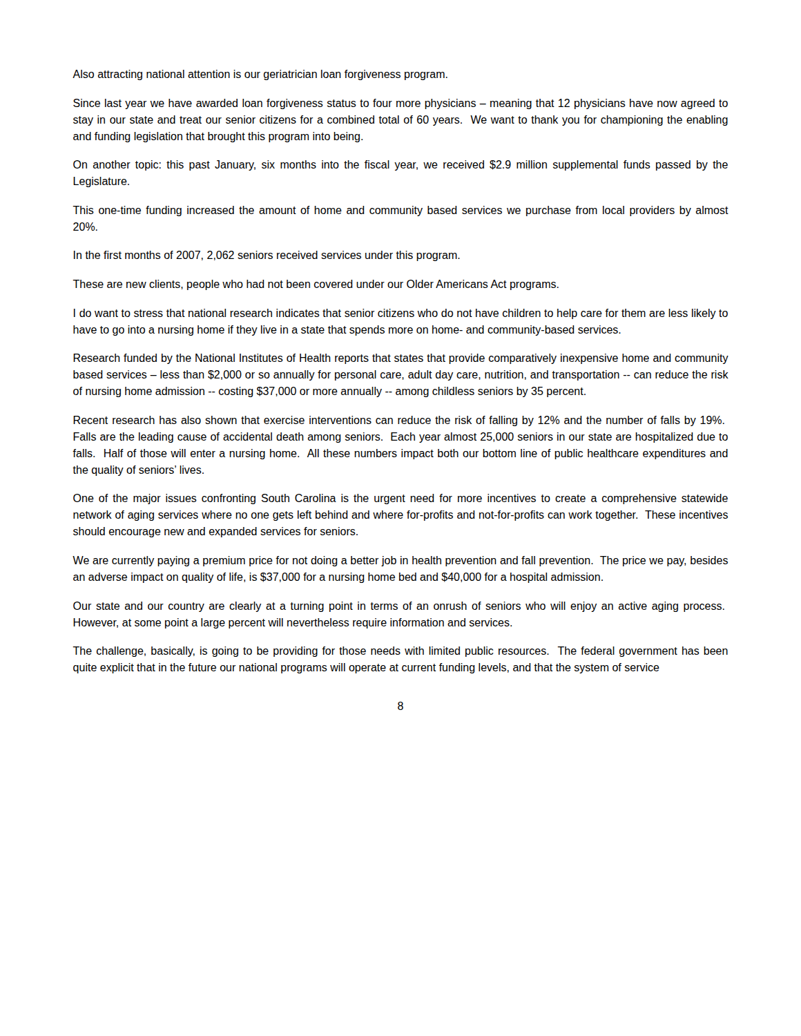Also attracting national attention is our geriatrician loan forgiveness program.
Since last year we have awarded loan forgiveness status to four more physicians – meaning that 12 physicians have now agreed to stay in our state and treat our senior citizens for a combined total of 60 years. We want to thank you for championing the enabling and funding legislation that brought this program into being.
On another topic: this past January, six months into the fiscal year, we received $2.9 million supplemental funds passed by the Legislature.
This one-time funding increased the amount of home and community based services we purchase from local providers by almost 20%.
In the first months of 2007, 2,062 seniors received services under this program.
These are new clients, people who had not been covered under our Older Americans Act programs.
I do want to stress that national research indicates that senior citizens who do not have children to help care for them are less likely to have to go into a nursing home if they live in a state that spends more on home- and community-based services.
Research funded by the National Institutes of Health reports that states that provide comparatively inexpensive home and community based services – less than $2,000 or so annually for personal care, adult day care, nutrition, and transportation -- can reduce the risk of nursing home admission -- costing $37,000 or more annually -- among childless seniors by 35 percent.
Recent research has also shown that exercise interventions can reduce the risk of falling by 12% and the number of falls by 19%. Falls are the leading cause of accidental death among seniors. Each year almost 25,000 seniors in our state are hospitalized due to falls. Half of those will enter a nursing home. All these numbers impact both our bottom line of public healthcare expenditures and the quality of seniors’ lives.
One of the major issues confronting South Carolina is the urgent need for more incentives to create a comprehensive statewide network of aging services where no one gets left behind and where for-profits and not-for-profits can work together. These incentives should encourage new and expanded services for seniors.
We are currently paying a premium price for not doing a better job in health prevention and fall prevention. The price we pay, besides an adverse impact on quality of life, is $37,000 for a nursing home bed and $40,000 for a hospital admission.
Our state and our country are clearly at a turning point in terms of an onrush of seniors who will enjoy an active aging process. However, at some point a large percent will nevertheless require information and services.
The challenge, basically, is going to be providing for those needs with limited public resources. The federal government has been quite explicit that in the future our national programs will operate at current funding levels, and that the system of service
8